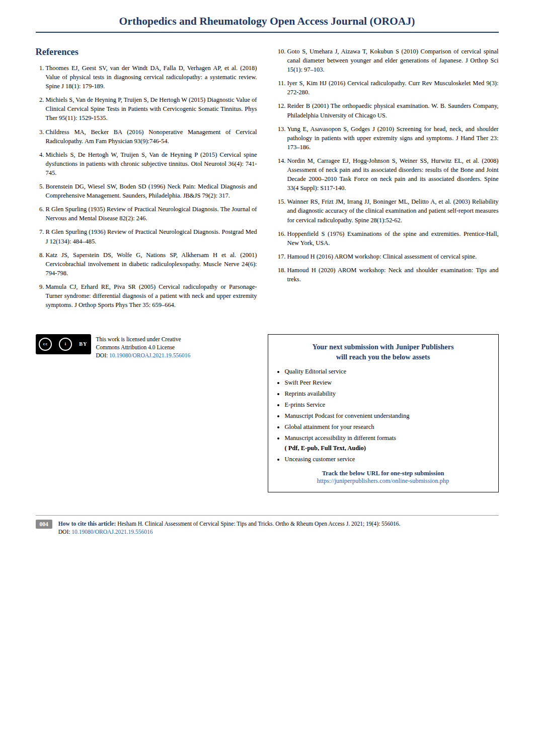Orthopedics and Rheumatology Open Access Journal (OROAJ)
References
Thoomes EJ, Geest SV, van der Windt DA, Falla D, Verhagen AP, et al. (2018) Value of physical tests in diagnosing cervical radiculopathy: a systematic review. Spine J 18(1): 179-189.
Michiels S, Van de Heyning P, Truijen S, De Hertogh W (2015) Diagnostic Value of Clinical Cervical Spine Tests in Patients with Cervicogenic Somatic Tinnitus. Phys Ther 95(11): 1529-1535.
Childress MA, Becker BA (2016) Nonoperative Management of Cervical Radiculopathy. Am Fam Physician 93(9):746-54.
Michiels S, De Hertogh W, Truijen S, Van de Heyning P (2015) Cervical spine dysfunctions in patients with chronic subjective tinnitus. Otol Neurotol 36(4): 741-745.
Borenstein DG, Wiesel SW, Boden SD (1996) Neck Pain: Medical Diagnosis and Comprehensive Management. Saunders, Philadelphia. JB&JS 79(2): 317.
R Glen Spurling (1935) Review of Practical Neurological Diagnosis. The Journal of Nervous and Mental Disease 82(2): 246.
R Glen Spurling (1936) Review of Practical Neurological Diagnosis. Postgrad Med J 12(134): 484–485.
Katz JS, Saperstein DS, Wolfe G, Nations SP, Alkhersam H et al. (2001) Cervicobrachial involvement in diabetic radiculoplexopathy. Muscle Nerve 24(6): 794-798.
Mamula CJ, Erhard RE, Piva SR (2005) Cervical radiculopathy or Parsonage-Turner syndrome: differential diagnosis of a patient with neck and upper extremity symptoms. J Orthop Sports Phys Ther 35: 659–664.
Goto S, Umehara J, Aizawa T, Kokubun S (2010) Comparison of cervical spinal canal diameter between younger and elder generations of Japanese. J Orthop Sci 15(1): 97–103.
Iyer S, Kim HJ (2016) Cervical radiculopathy. Curr Rev Musculoskelet Med 9(3): 272-280.
Reider B (2001) The orthopaedic physical examination. W. B. Saunders Company, Philadelphia University of Chicago US.
Yung E, Asavasopon S, Godges J (2010) Screening for head, neck, and shoulder pathology in patients with upper extremity signs and symptoms. J Hand Ther 23: 173–186.
Nordin M, Carragee EJ, Hogg-Johnson S, Weiner SS, Hurwitz EL, et al. (2008) Assessment of neck pain and its associated disorders: results of the Bone and Joint Decade 2000–2010 Task Force on neck pain and its associated disorders. Spine 33(4 Suppl): S117-140.
Wainner RS, Frizt JM, Irrang JJ, Boninger ML, Delitto A, et al. (2003) Reliability and diagnostic accuracy of the clinical examination and patient self-report measures for cervical radiculopathy. Spine 28(1):52-62.
Hoppenfield S (1976) Examinations of the spine and extremities. Prentice-Hall, New York, USA.
Hamoud H (2016) AROM workshop: Clinical assessment of cervical spine.
Hamoud H (2020) AROM workshop: Neck and shoulder examination: Tips and treks.
cc i BY
This work is licensed under Creative
Commons Attribution 4.0 License
DOI: 10.19080/OROAJ.2021.19.556016
Your next submission with Juniper Publishers
will reach you the below assets
Quality Editorial service
Swift Peer Review
Reprints availability
E-prints Service
Manuscript Podcast for convenient understanding
Global attainment for your research
Manuscript accessibility in different formats
( Pdf, E-pub, Full Text, Audio)
Unceasing customer service
Track the below URL for one-step submission https://juniperpublishers.com/online-submission.php
004
How to cite this article: Hesham H. Clinical Assessment of Cervical Spine: Tips and Tricks. Ortho & Rheum Open Access J. 2021; 19(4): 556016.
DOI: 10.19080/OROAJ.2021.19.556016